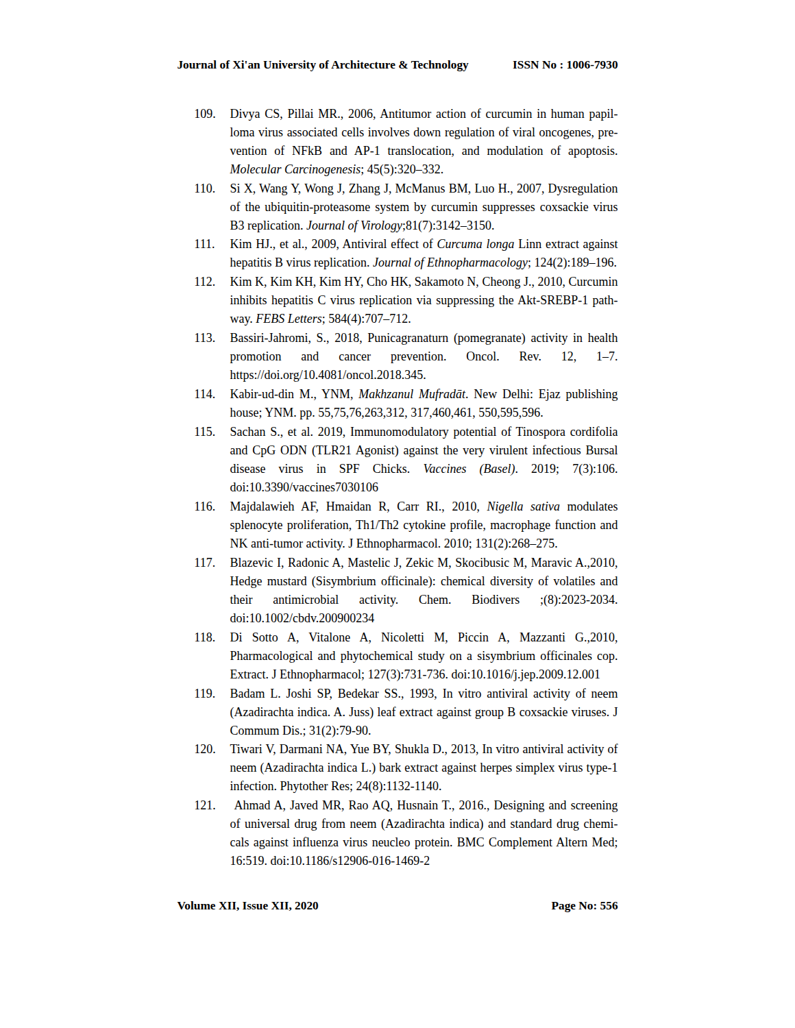Journal of Xi'an University of Architecture & Technology ISSN No : 1006-7930
109. Divya CS, Pillai MR., 2006, Antitumor action of curcumin in human papilloma virus associated cells involves down regulation of viral oncogenes, prevention of NFkB and AP-1 translocation, and modulation of apoptosis. Molecular Carcinogenesis; 45(5):320–332.
110. Si X, Wang Y, Wong J, Zhang J, McManus BM, Luo H., 2007, Dysregulation of the ubiquitin-proteasome system by curcumin suppresses coxsackie virus B3 replication. Journal of Virology;81(7):3142–3150.
111. Kim HJ., et al., 2009, Antiviral effect of Curcuma longa Linn extract against hepatitis B virus replication. Journal of Ethnopharmacology; 124(2):189–196.
112. Kim K, Kim KH, Kim HY, Cho HK, Sakamoto N, Cheong J., 2010, Curcumin inhibits hepatitis C virus replication via suppressing the Akt-SREBP-1 pathway. FEBS Letters; 584(4):707–712.
113. Bassiri-Jahromi, S., 2018, Punicagranaturn (pomegranate) activity in health promotion and cancer prevention. Oncol. Rev. 12, 1–7. https://doi.org/10.4081/oncol.2018.345.
114. Kabir-ud-din M., YNM, Makhzanul Mufradāt. New Delhi: Ejaz publishing house; YNM. pp. 55,75,76,263,312, 317,460,461, 550,595,596.
115. Sachan S., et al. 2019, Immunomodulatory potential of Tinospora cordifolia and CpG ODN (TLR21 Agonist) against the very virulent infectious Bursal disease virus in SPF Chicks. Vaccines (Basel). 2019; 7(3):106. doi:10.3390/vaccines7030106
116. Majdalawieh AF, Hmaidan R, Carr RI., 2010, Nigella sativa modulates splenocyte proliferation, Th1/Th2 cytokine profile, macrophage function and NK anti-tumor activity. J Ethnopharmacol. 2010; 131(2):268–275.
117. Blazevic I, Radonic A, Mastelic J, Zekic M, Skocibusic M, Maravic A.,2010, Hedge mustard (Sisymbrium officinale): chemical diversity of volatiles and their antimicrobial activity. Chem. Biodivers ;(8):2023-2034. doi:10.1002/cbdv.200900234
118. Di Sotto A, Vitalone A, Nicoletti M, Piccin A, Mazzanti G.,2010, Pharmacological and phytochemical study on a sisymbrium officinales cop. Extract. J Ethnopharmacol; 127(3):731-736. doi:10.1016/j.jep.2009.12.001
119. Badam L. Joshi SP, Bedekar SS., 1993, In vitro antiviral activity of neem (Azadirachta indica. A. Juss) leaf extract against group B coxsackie viruses. J Commum Dis.; 31(2):79-90.
120. Tiwari V, Darmani NA, Yue BY, Shukla D., 2013, In vitro antiviral activity of neem (Azadirachta indica L.) bark extract against herpes simplex virus type-1 infection. Phytother Res; 24(8):1132-1140.
121. Ahmad A, Javed MR, Rao AQ, Husnain T., 2016., Designing and screening of universal drug from neem (Azadirachta indica) and standard drug chemicals against influenza virus neucleo protein. BMC Complement Altern Med; 16:519. doi:10.1186/s12906-016-1469-2
Volume XII, Issue XII, 2020 Page No: 556